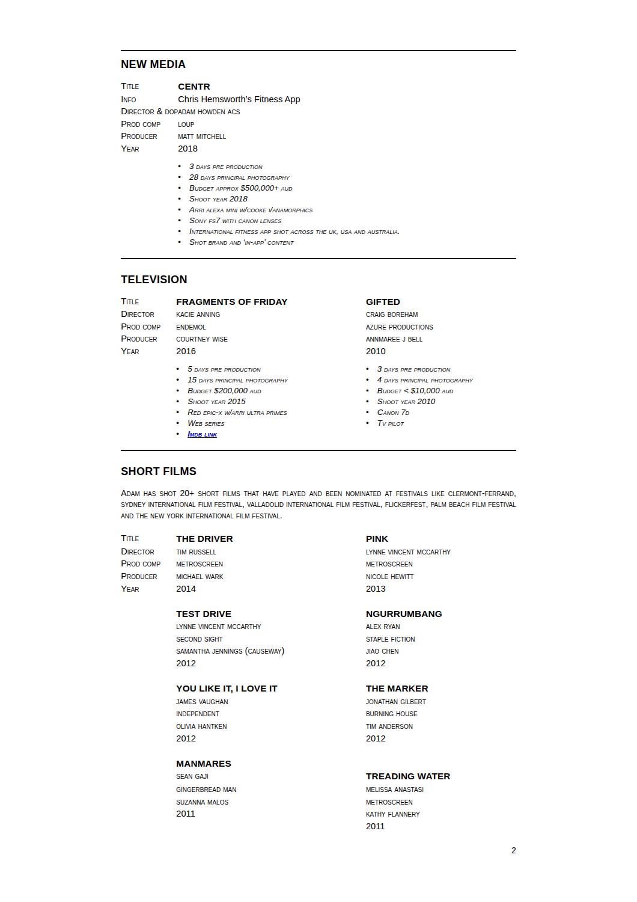NEW MEDIA
| Title | CENTR | |
| Info | Chris Hemsworth’s Fitness App | |
| Director & DOP | Adam Howden ACS | |
| Prod Comp | Loup | |
| Producer | Matt Mitchell | |
| Year | 2018 | |
| | 3 Days Pre Production 28 Days Principal Photography Budget Approx $500,000+ AUD Shoot Year 2018 Arri Alexa Mini w/Cooke i/Anamorphics Sony FS7 with Canon Lenses International Fitness App shot across the UK, USA and Australia. Shot Brand and ‘In-App’ Content |
TELEVISION
| Title | FRAGMENTS OF FRIDAY | GIFTED |
| Director | Kacie Anning | Craig Boreham |
| Prod Comp | Endemol | Azure Productions |
| Producer | Courtney Wise | Annmaree J Bell |
| Year | 2016 | 2010 |
| | 5 Days Pre Production 15 Days Principal Photography Budget $200,000 AUD Shoot Year 2015 Red Epic-X w/Arri Ultra Primes Web Series IMDB LINK | 3 Days Pre Production 4 Days Principal Photography Budget < $10,000 AUD Shoot Year 2010 Canon 7D TV Pilot |
SHORT FILMS
Adam has shot 20+ short films that have played and been nominated at festivals like Clermont-Ferrand, Sydney International Film Festival, Valladolid International Film Festival, Flickerfest, Palm Beach Film Festival and the New York International Film Festival.
| Title | THE DRIVER | PINK |
| Director | Tim Russell | Lynne Vincent McCarthy |
| Prod Comp | Metroscreen | Metroscreen |
| Producer | Michael Wark | Nicole Hewitt |
| Year | 2014 | 2013 |
| | TEST DRIVE | NGURRUMBANG |
| | Lynne Vincent McCarthy | Alex Ryan |
| | Second Sight | Staple Fiction |
| | Samantha Jennings (Causeway) | Jiao Chen |
| | 2012 | 2012 |
| | YOU LIKE IT, I LOVE IT | THE MARKER |
| | James Vaughan | Jonathan Gilbert |
| | Independent | Burning House |
| | Olivia Hantken | Tim Anderson |
| | 2012 | 2012 |
| | MANMARES | |
| | Sean Gaji | TREADING WATER |
| | Gingerbread Man | Melissa Anastasi |
| | Suzanna Malos | Metroscreen |
| | 2011 | Kathy Flannery |
| | | 2011 |
2